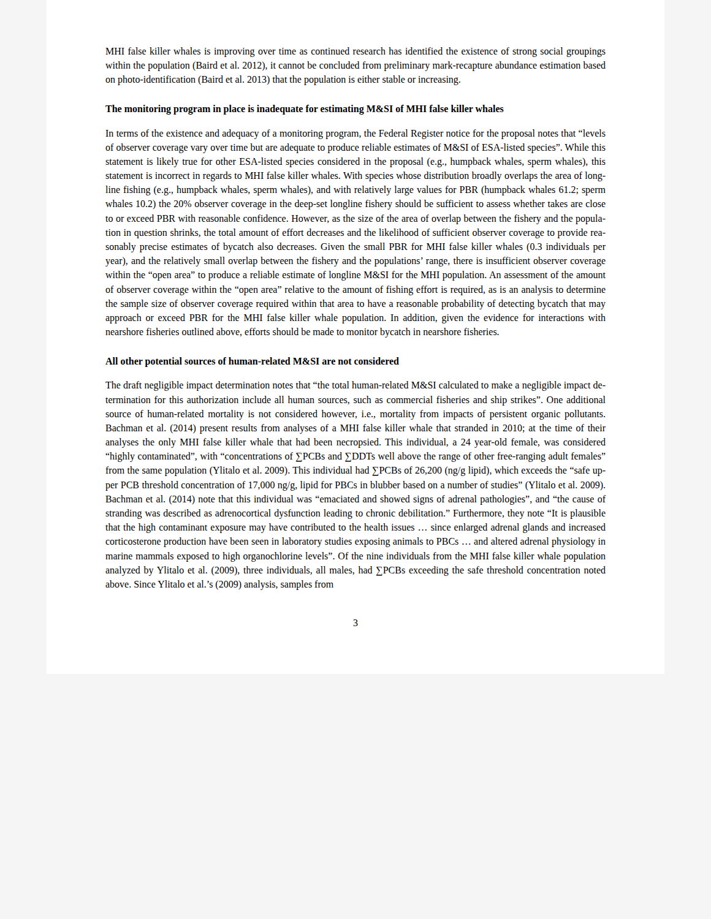MHI false killer whales is improving over time as continued research has identified the existence of strong social groupings within the population (Baird et al. 2012), it cannot be concluded from preliminary mark-recapture abundance estimation based on photo-identification (Baird et al. 2013) that the population is either stable or increasing.
The monitoring program in place is inadequate for estimating M&SI of MHI false killer whales
In terms of the existence and adequacy of a monitoring program, the Federal Register notice for the proposal notes that “levels of observer coverage vary over time but are adequate to produce reliable estimates of M&SI of ESA-listed species”. While this statement is likely true for other ESA-listed species considered in the proposal (e.g., humpback whales, sperm whales), this statement is incorrect in regards to MHI false killer whales. With species whose distribution broadly overlaps the area of longline fishing (e.g., humpback whales, sperm whales), and with relatively large values for PBR (humpback whales 61.2; sperm whales 10.2) the 20% observer coverage in the deep-set longline fishery should be sufficient to assess whether takes are close to or exceed PBR with reasonable confidence. However, as the size of the area of overlap between the fishery and the population in question shrinks, the total amount of effort decreases and the likelihood of sufficient observer coverage to provide reasonably precise estimates of bycatch also decreases. Given the small PBR for MHI false killer whales (0.3 individuals per year), and the relatively small overlap between the fishery and the populations’ range, there is insufficient observer coverage within the “open area” to produce a reliable estimate of longline M&SI for the MHI population. An assessment of the amount of observer coverage within the “open area” relative to the amount of fishing effort is required, as is an analysis to determine the sample size of observer coverage required within that area to have a reasonable probability of detecting bycatch that may approach or exceed PBR for the MHI false killer whale population. In addition, given the evidence for interactions with nearshore fisheries outlined above, efforts should be made to monitor bycatch in nearshore fisheries.
All other potential sources of human-related M&SI are not considered
The draft negligible impact determination notes that “the total human-related M&SI calculated to make a negligible impact determination for this authorization include all human sources, such as commercial fisheries and ship strikes”. One additional source of human-related mortality is not considered however, i.e., mortality from impacts of persistent organic pollutants. Bachman et al. (2014) present results from analyses of a MHI false killer whale that stranded in 2010; at the time of their analyses the only MHI false killer whale that had been necropsied. This individual, a 24 year-old female, was considered “highly contaminated”, with “concentrations of ∑PCBs and ∑DDTs well above the range of other free-ranging adult females” from the same population (Ylitalo et al. 2009). This individual had ∑PCBs of 26,200 (ng/g lipid), which exceeds the “safe upper PCB threshold concentration of 17,000 ng/g, lipid for PBCs in blubber based on a number of studies” (Ylitalo et al. 2009). Bachman et al. (2014) note that this individual was “emaciated and showed signs of adrenal pathologies”, and “the cause of stranding was described as adrenocortical dysfunction leading to chronic debilitation.” Furthermore, they note “It is plausible that the high contaminant exposure may have contributed to the health issues … since enlarged adrenal glands and increased corticosterone production have been seen in laboratory studies exposing animals to PBCs … and altered adrenal physiology in marine mammals exposed to high organochlorine levels”. Of the nine individuals from the MHI false killer whale population analyzed by Ylitalo et al. (2009), three individuals, all males, had ∑PCBs exceeding the safe threshold concentration noted above. Since Ylitalo et al.’s (2009) analysis, samples from
3